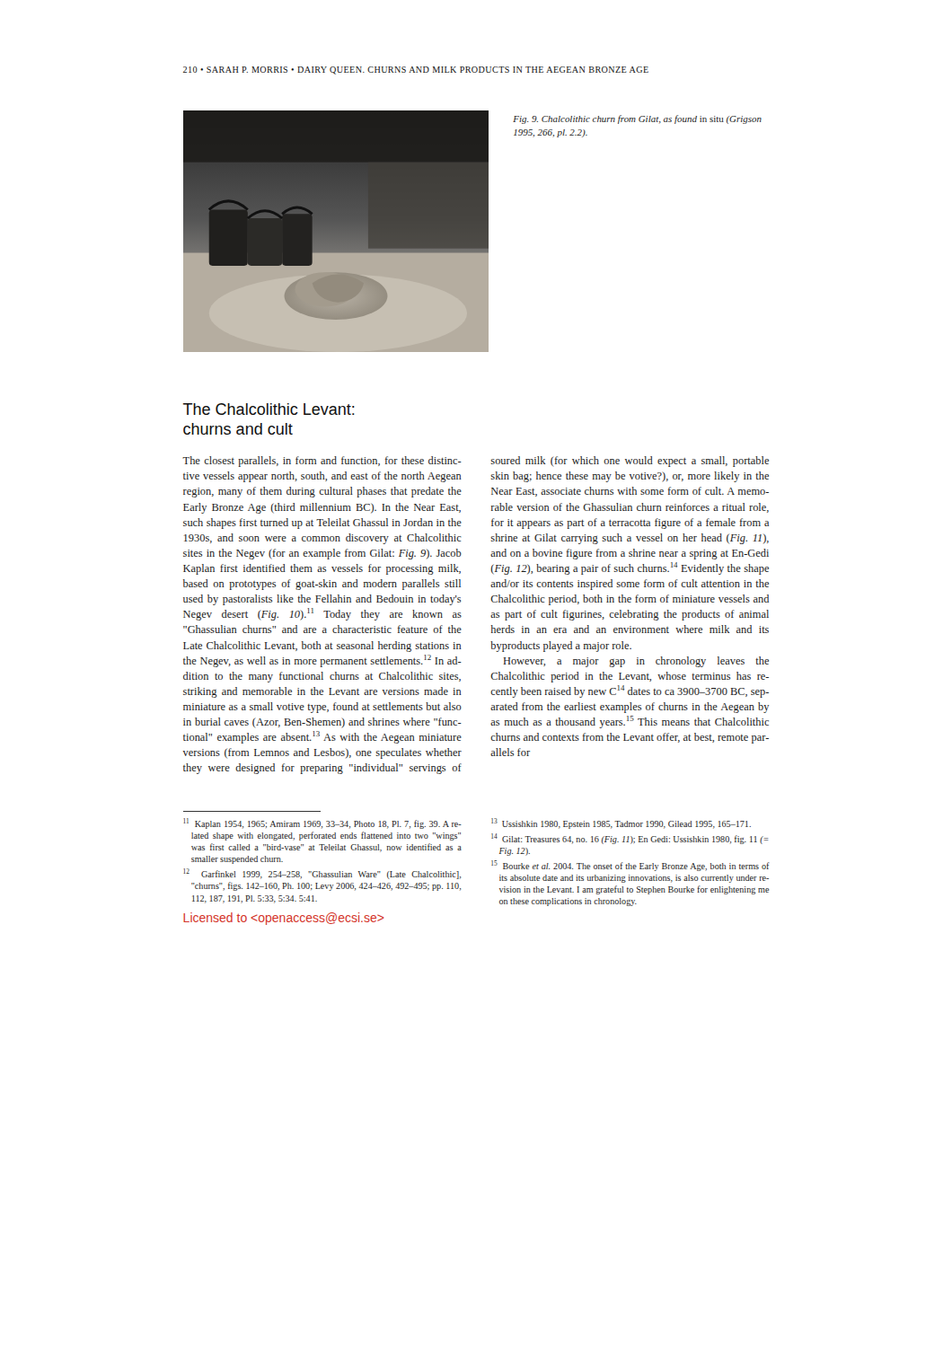210 • Sarah P. Morris • Dairy Queen. Churns and Milk Products in the Aegean Bronze Age
Fig. 9. Chalcolithic churn from Gilat, as found in situ (Grigson 1995, 266, pl. 2.2).
The Chalcolithic Levant:
churns and cult
The closest parallels, in form and function, for these distinctive vessels appear north, south, and east of the north Aegean region, many of them during cultural phases that predate the Early Bronze Age (third millennium BC). In the Near East, such shapes first turned up at Teleilat Ghassul in Jordan in the 1930s, and soon were a common discovery at Chalcolithic sites in the Negev (for an example from Gilat: Fig. 9). Jacob Kaplan first identified them as vessels for processing milk, based on prototypes of goat-skin and modern parallels still used by pastoralists like the Fellahin and Bedouin in today's Negev desert (Fig. 10).11 Today they are known as "Ghassulian churns" and are a characteristic feature of the Late Chalcolithic Levant, both at seasonal herding stations in the Negev, as well as in more permanent settlements.12 In addition to the many functional churns at Chalcolithic sites, striking and memorable in the Levant are versions made in miniature as a small votive type, found at settlements but also in burial caves (Azor, Ben-Shemen) and shrines where "functional" examples are absent.13 As with the Aegean miniature versions (from Lemnos and Lesbos), one speculates whether they were designed for preparing "individual" servings of soured milk (for which one would expect a small, portable skin bag; hence these may be votive?), or, more likely in the Near East, associate churns with some form of cult. A memorable version of the Ghassulian churn reinforces a ritual role, for it appears as part of a terracotta figure of a female from a shrine at Gilat carrying such a vessel on her head (Fig. 11), and on a bovine figure from a shrine near a spring at En-Gedi (Fig. 12), bearing a pair of such churns.14 Evidently the shape and/or its contents inspired some form of cult attention in the Chalcolithic period, both in the form of miniature vessels and as part of cult figurines, celebrating the products of animal herds in an era and an environment where milk and its byproducts played a major role.
However, a major gap in chronology leaves the Chalcolithic period in the Levant, whose terminus has recently been raised by new C14 dates to ca 3900–3700 BC, separated from the earliest examples of churns in the Aegean by as much as a thousand years.15 This means that Chalcolithic churns and contexts from the Levant offer, at best, remote parallels for
11 Kaplan 1954, 1965; Amiram 1969, 33–34, Photo 18, Pl. 7, fig. 39. A related shape with elongated, perforated ends flattened into two "wings" was first called a "bird-vase" at Teleilat Ghassul, now identified as a smaller suspended churn.
12 Garfinkel 1999, 254–258, "Ghassulian Ware" (Late Chalcolithic], "churns", figs. 142–160, Ph. 100; Levy 2006, 424–426, 492–495; pp. 110, 112, 187, 191, Pl. 5:33, 5:34. 5:41.
13 Ussishkin 1980, Epstein 1985, Tadmor 1990, Gilead 1995, 165–171.
14 Gilat: Treasures 64, no. 16 (Fig. 11); En Gedi: Ussishkin 1980, fig. 11 (= Fig. 12).
15 Bourke et al. 2004. The onset of the Early Bronze Age, both in terms of its absolute date and its urbanizing innovations, is also currently under revision in the Levant. I am grateful to Stephen Bourke for enlightening me on these complications in chronology.
Licensed to <openaccess@ecsi.se>